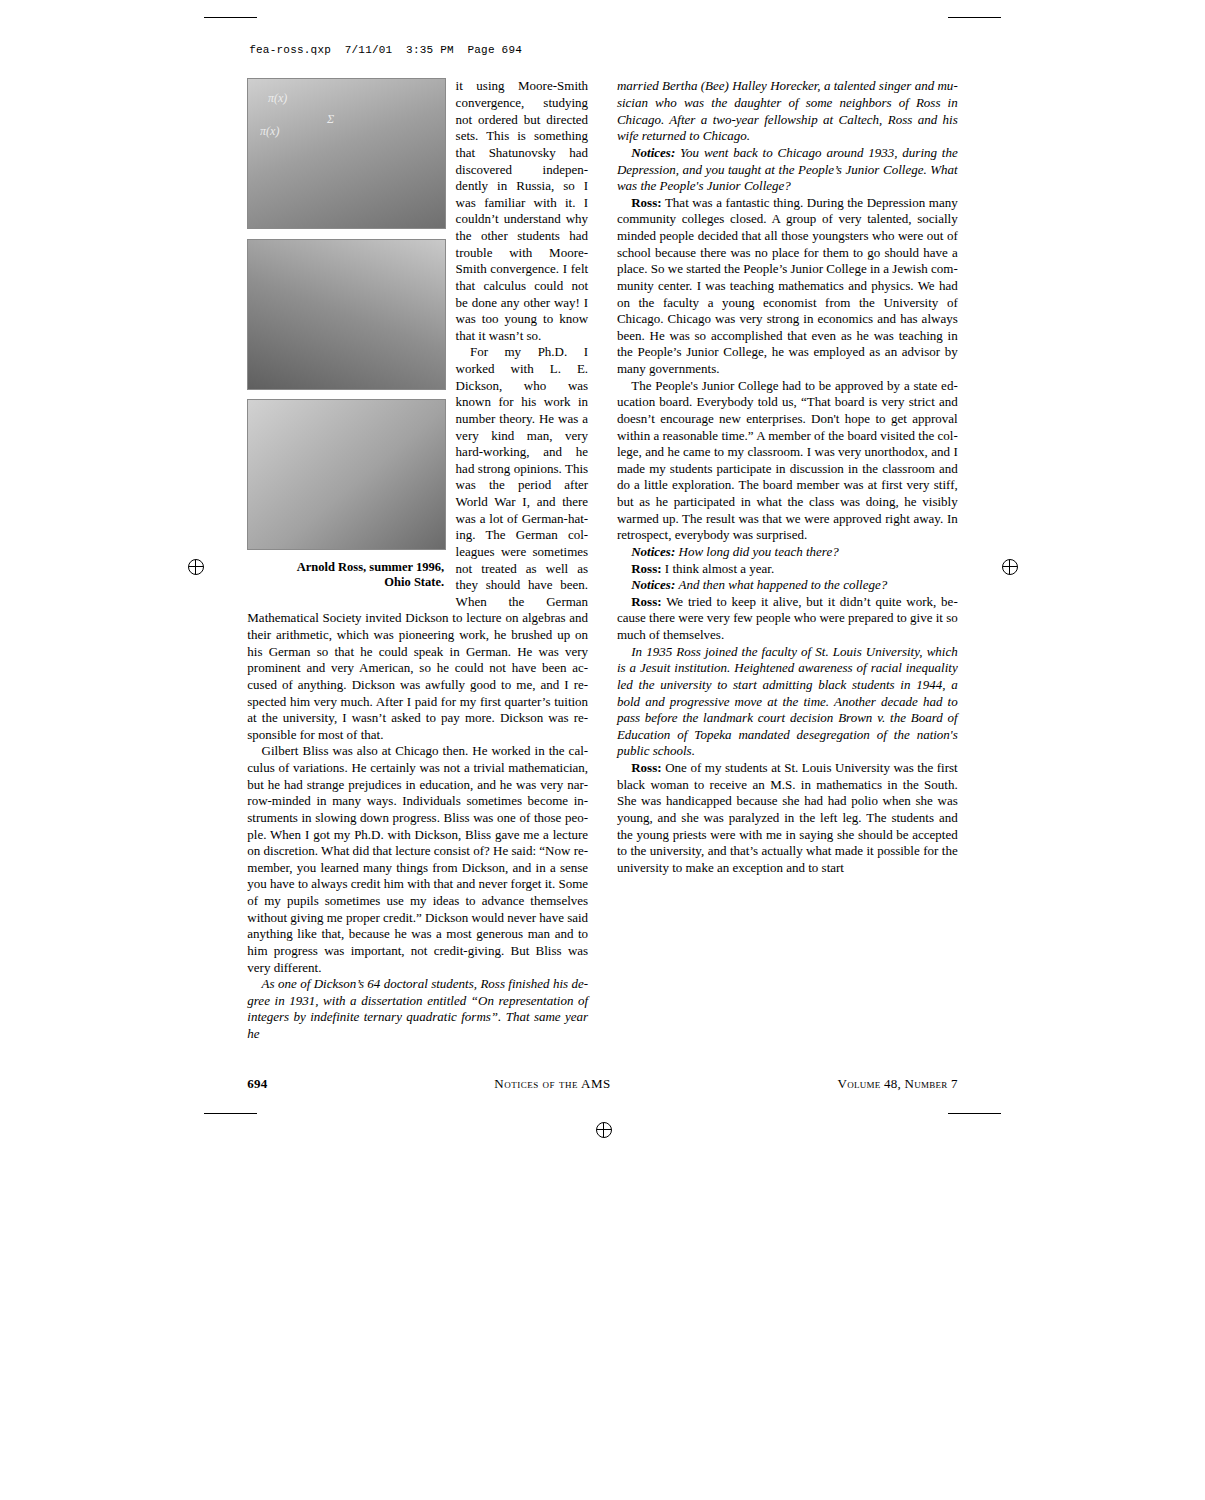fea-ross.qxp 7/11/01 3:35 PM Page 694
π(x) π(x) Σ
Arnold Ross, summer 1996,
Ohio State.
it using Moore-Smith convergence, studying not ordered but directed sets. This is something that Shatunovsky had discovered independently in Russia, so I was familiar with it. I couldn’t understand why the other students had trouble with Moore-Smith convergence. I felt that calculus could not be done any other way! I was too young to know that it wasn’t so.
For my Ph.D. I worked with L. E. Dickson, who was known for his work in number theory. He was a very kind man, very hard-working, and he had strong opinions. This was the period after World War I, and there was a lot of German-hating. The German colleagues were sometimes not treated as well as they should have been. When the German Mathematical Society invited Dickson to lecture on algebras and their arithmetic, which was pioneering work, he brushed up on his German so that he could speak in German. He was very prominent and very American, so he could not have been accused of anything. Dickson was awfully good to me, and I respected him very much. After I paid for my first quarter’s tuition at the university, I wasn’t asked to pay more. Dickson was responsible for most of that.
Gilbert Bliss was also at Chicago then. He worked in the calculus of variations. He certainly was not a trivial mathematician, but he had strange prejudices in education, and he was very narrow-minded in many ways. Individuals sometimes become instruments in slowing down progress. Bliss was one of those people. When I got my Ph.D. with Dickson, Bliss gave me a lecture on discretion. What did that lecture consist of? He said: “Now remember, you learned many things from Dickson, and in a sense you have to always credit him with that and never forget it. Some of my pupils sometimes use my ideas to advance themselves without giving me proper credit.” Dickson would never have said anything like that, because he was a most generous man and to him progress was important, not credit-giving. But Bliss was very different.
As one of Dickson’s 64 doctoral students, Ross finished his degree in 1931, with a dissertation entitled “On representation of integers by indefinite ternary quadratic forms”. That same year he
married Bertha (Bee) Halley Horecker, a talented singer and musician who was the daughter of some neighbors of Ross in Chicago. After a two-year fellowship at Caltech, Ross and his wife returned to Chicago.
Notices: You went back to Chicago around 1933, during the Depression, and you taught at the People’s Junior College. What was the People's Junior College?
Ross: That was a fantastic thing. During the Depression many community colleges closed. A group of very talented, socially minded people decided that all those youngsters who were out of school because there was no place for them to go should have a place. So we started the People’s Junior College in a Jewish community center. I was teaching mathematics and physics. We had on the faculty a young economist from the University of Chicago. Chicago was very strong in economics and has always been. He was so accomplished that even as he was teaching in the People’s Junior College, he was employed as an advisor by many governments.
The People's Junior College had to be approved by a state education board. Everybody told us, “That board is very strict and doesn’t encourage new enterprises. Don't hope to get approval within a reasonable time.” A member of the board visited the college, and he came to my classroom. I was very unorthodox, and I made my students participate in discussion in the classroom and do a little exploration. The board member was at first very stiff, but as he participated in what the class was doing, he visibly warmed up. The result was that we were approved right away. In retrospect, everybody was surprised.
Notices: How long did you teach there?
Ross: I think almost a year.
Notices: And then what happened to the college?
Ross: We tried to keep it alive, but it didn’t quite work, because there were very few people who were prepared to give it so much of themselves.
In 1935 Ross joined the faculty of St. Louis University, which is a Jesuit institution. Heightened awareness of racial inequality led the university to start admitting black students in 1944, a bold and progressive move at the time. Another decade had to pass before the landmark court decision Brown v. the Board of Education of Topeka mandated desegregation of the nation's public schools.
Ross: One of my students at St. Louis University was the first black woman to receive an M.S. in mathematics in the South. She was handicapped because she had had polio when she was young, and she was paralyzed in the left leg. The students and the young priests were with me in saying she should be accepted to the university, and that’s actually what made it possible for the university to make an exception and to start
694 Notices of the AMS Volume 48, Number 7